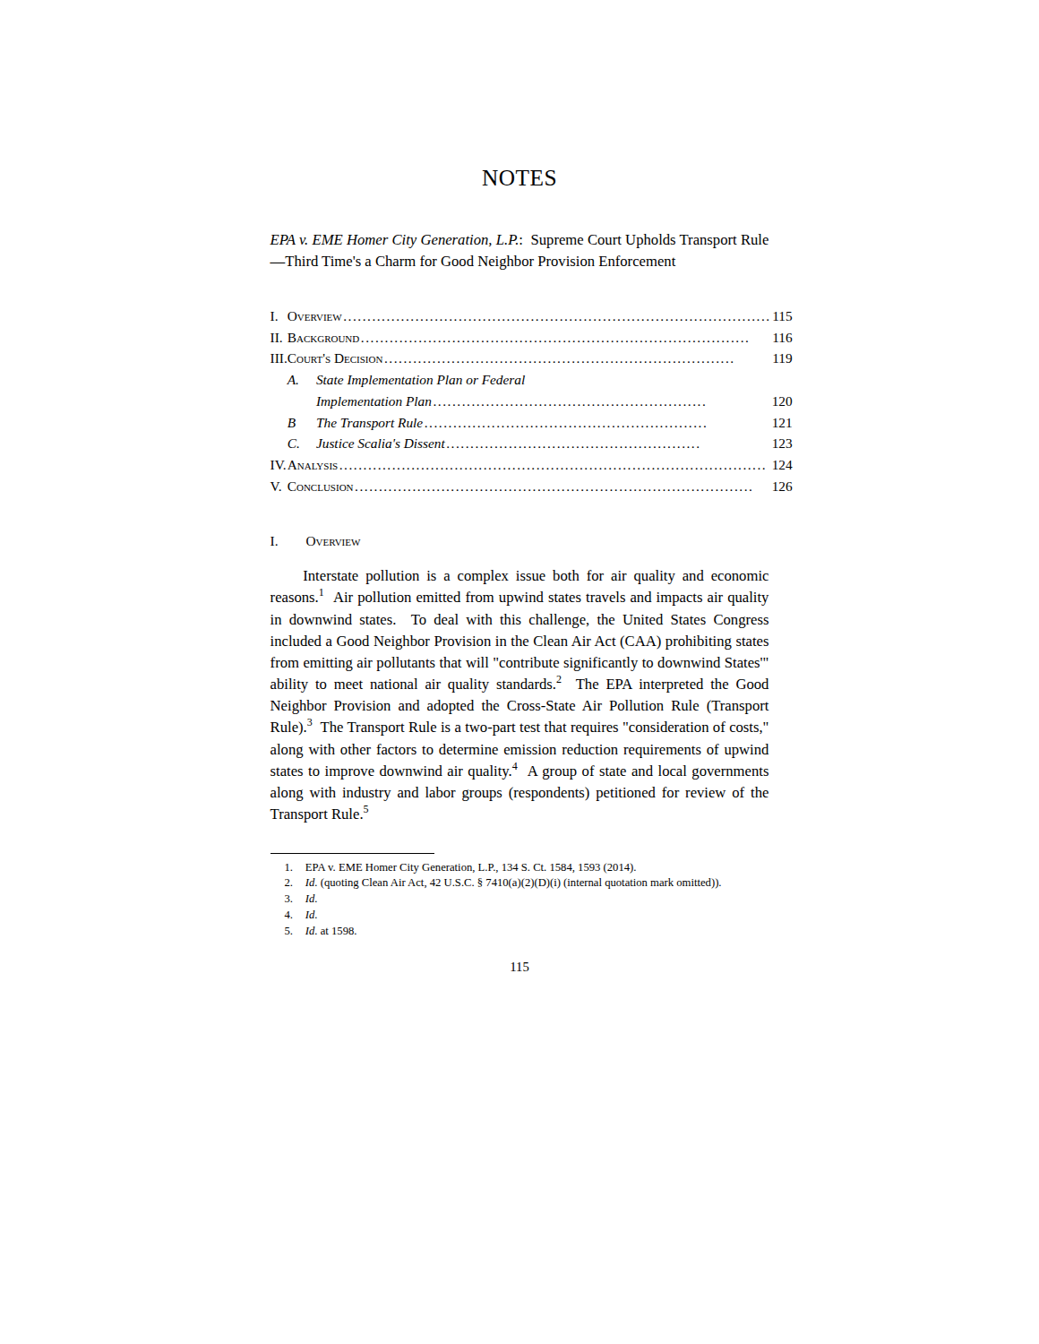NOTES
EPA v. EME Homer City Generation, L.P.: Supreme Court Upholds Transport Rule—Third Time's a Charm for Good Neighbor Provision Enforcement
| I. | Overview ......................................................................................... 115 |
| II. | Background ................................................................................. 116 |
| III. | Court's Decision ......................................................................... 119 |
| | A. | State Implementation Plan or Federal |
| | | Implementation Plan ......................................................... 120 |
| | B | The Transport Rule ........................................................... 121 |
| | C. | Justice Scalia's Dissent ..................................................... 123 |
| IV. | Analysis ......................................................................................... 124 |
| V. | Conclusion ................................................................................... 126 |
I. Overview
Interstate pollution is a complex issue both for air quality and economic reasons.1 Air pollution emitted from upwind states travels and impacts air quality in downwind states. To deal with this challenge, the United States Congress included a Good Neighbor Provision in the Clean Air Act (CAA) prohibiting states from emitting air pollutants that will "contribute significantly to downwind States'" ability to meet national air quality standards.2 The EPA interpreted the Good Neighbor Provision and adopted the Cross-State Air Pollution Rule (Transport Rule).3 The Transport Rule is a two-part test that requires "consideration of costs," along with other factors to determine emission reduction requirements of upwind states to improve downwind air quality.4 A group of state and local governments along with industry and labor groups (respondents) petitioned for review of the Transport Rule.5
1.
EPA v. EME Homer City Generation, L.P., 134 S. Ct. 1584, 1593 (2014).
2.
Id. (quoting Clean Air Act, 42 U.S.C. § 7410(a)(2)(D)(i) (internal quotation mark omitted)).
3.
Id.
4.
Id.
5.
Id. at 1598.
115